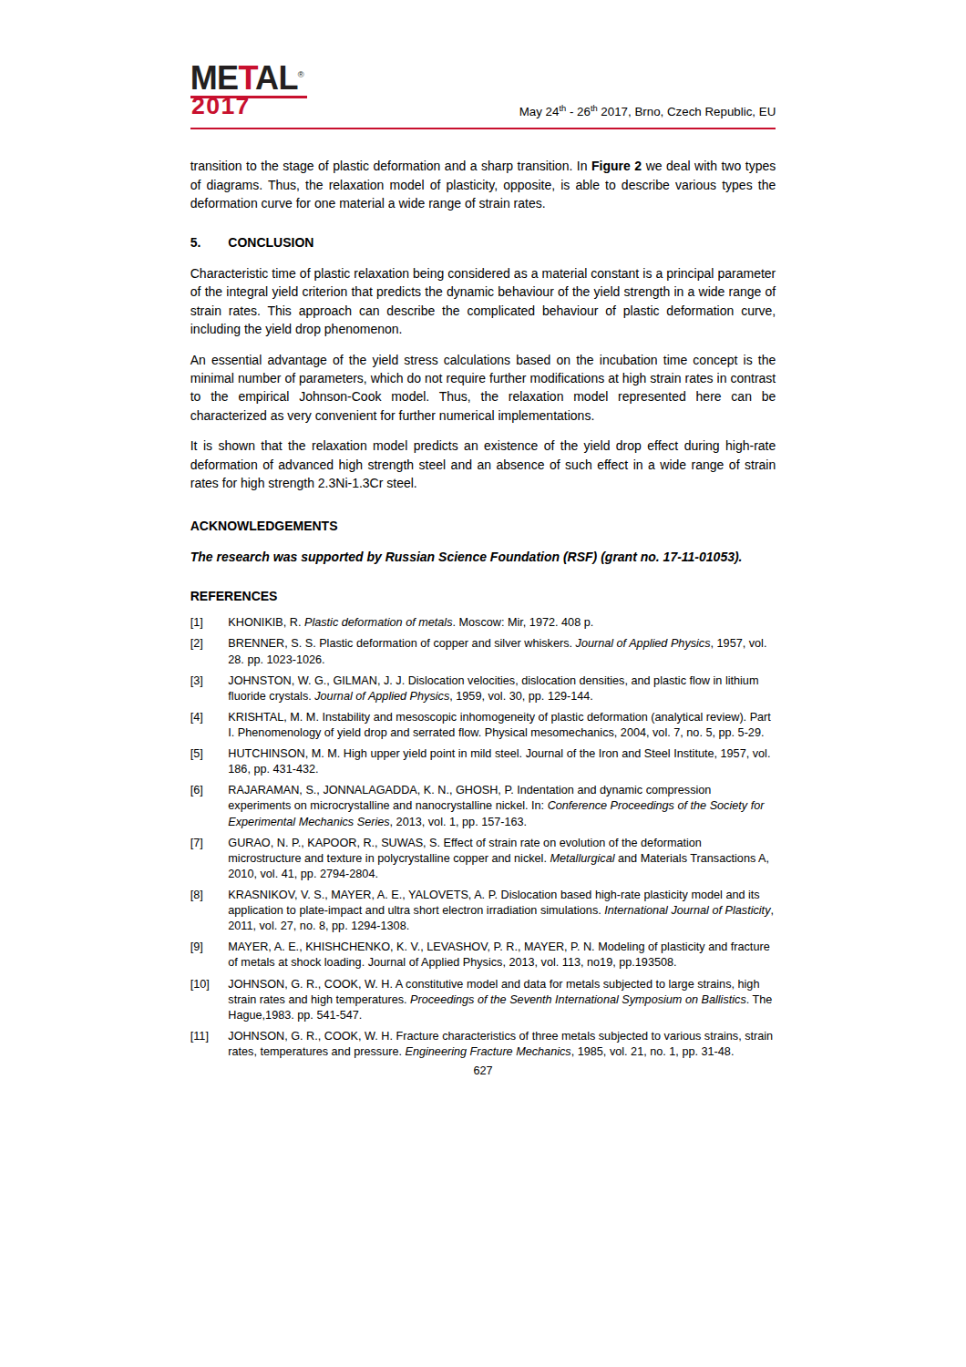METAL® 2017
May 24th - 26th 2017, Brno, Czech Republic, EU
transition to the stage of plastic deformation and a sharp transition. In Figure 2 we deal with two types of diagrams. Thus, the relaxation model of plasticity, opposite, is able to describe various types the deformation curve for one material a wide range of strain rates.
5. CONCLUSION
Characteristic time of plastic relaxation being considered as a material constant is a principal parameter of the integral yield criterion that predicts the dynamic behaviour of the yield strength in a wide range of strain rates. This approach can describe the complicated behaviour of plastic deformation curve, including the yield drop phenomenon.
An essential advantage of the yield stress calculations based on the incubation time concept is the minimal number of parameters, which do not require further modifications at high strain rates in contrast to the empirical Johnson-Cook model. Thus, the relaxation model represented here can be characterized as very convenient for further numerical implementations.
It is shown that the relaxation model predicts an existence of the yield drop effect during high-rate deformation of advanced high strength steel and an absence of such effect in a wide range of strain rates for high strength 2.3Ni-1.3Cr steel.
ACKNOWLEDGEMENTS
The research was supported by Russian Science Foundation (RSF) (grant no. 17-11-01053).
REFERENCES
[1] KHONIKIB, R. Plastic deformation of metals. Moscow: Mir, 1972. 408 p.
[2] BRENNER, S. S. Plastic deformation of copper and silver whiskers. Journal of Applied Physics, 1957, vol. 28. pp. 1023-1026.
[3] JOHNSTON, W. G., GILMAN, J. J. Dislocation velocities, dislocation densities, and plastic flow in lithium fluoride crystals. Journal of Applied Physics, 1959, vol. 30, pp. 129-144.
[4] KRISHTAL, M. M. Instability and mesoscopic inhomogeneity of plastic deformation (analytical review). Part I. Phenomenology of yield drop and serrated flow. Physical mesomechanics, 2004, vol. 7, no. 5, pp. 5-29.
[5] HUTCHINSON, M. M. High upper yield point in mild steel. Journal of the Iron and Steel Institute, 1957, vol. 186, pp. 431-432.
[6] RAJARAMAN, S., JONNALAGADDA, K. N., GHOSH, P. Indentation and dynamic compression experiments on microcrystalline and nanocrystalline nickel. In: Conference Proceedings of the Society for Experimental Mechanics Series, 2013, vol. 1, pp. 157-163.
[7] GURAO, N. P., KAPOOR, R., SUWAS, S. Effect of strain rate on evolution of the deformation microstructure and texture in polycrystalline copper and nickel. Metallurgical and Materials Transactions A, 2010, vol. 41, pp. 2794-2804.
[8] KRASNIKOV, V. S., MAYER, A. E., YALOVETS, A. P. Dislocation based high-rate plasticity model and its application to plate-impact and ultra short electron irradiation simulations. International Journal of Plasticity, 2011, vol. 27, no. 8, pp. 1294-1308.
[9] MAYER, A. E., KHISHCHENKO, K. V., LEVASHOV, P. R., MAYER, P. N. Modeling of plasticity and fracture of metals at shock loading. Journal of Applied Physics, 2013, vol. 113, no19, pp.193508.
[10] JOHNSON, G. R., COOK, W. H. A constitutive model and data for metals subjected to large strains, high strain rates and high temperatures. Proceedings of the Seventh International Symposium on Ballistics. The Hague,1983. pp. 541-547.
[11] JOHNSON, G. R., COOK, W. H. Fracture characteristics of three metals subjected to various strains, strain rates, temperatures and pressure. Engineering Fracture Mechanics, 1985, vol. 21, no. 1, pp. 31-48.
627